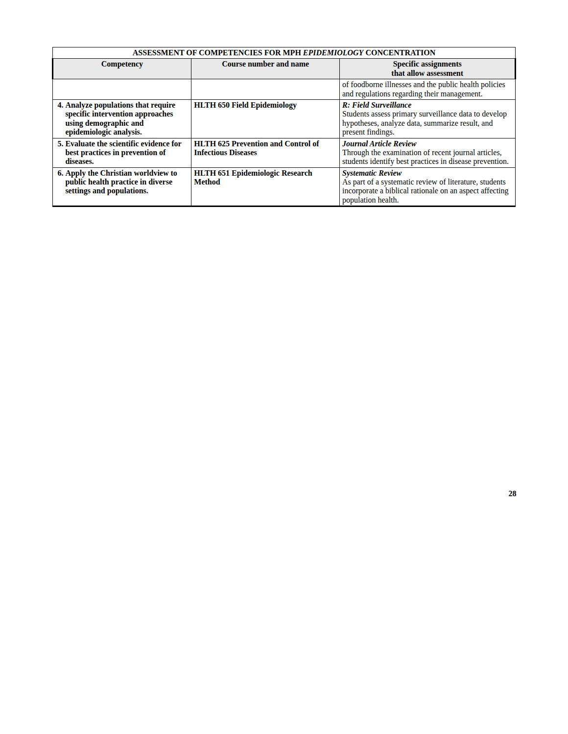| ASSESSMENT OF COMPETENCIES FOR MPH EPIDEMIOLOGY CONCENTRATION |
| --- |
| Competency | Course number and name | Specific assignments that allow assessment |
| | | of foodborne illnesses and the public health policies and regulations regarding their management. |
| Analyze populations that require specific intervention approaches using demographic and epidemiologic analysis. | HLTH 650 Field Epidemiology | R: Field Surveillance Students assess primary surveillance data to develop hypotheses, analyze data, summarize result, and present findings. |
| Evaluate the scientific evidence for best practices in prevention of diseases. | HLTH 625 Prevention and Control of Infectious Diseases | Journal Article Review Through the examination of recent journal articles, students identify best practices in disease prevention. |
| Apply the Christian worldview to public health practice in diverse settings and populations. | HLTH 651 Epidemiologic Research Method | Systematic Review As part of a systematic review of literature, students incorporate a biblical rationale on an aspect affecting population health. |
28